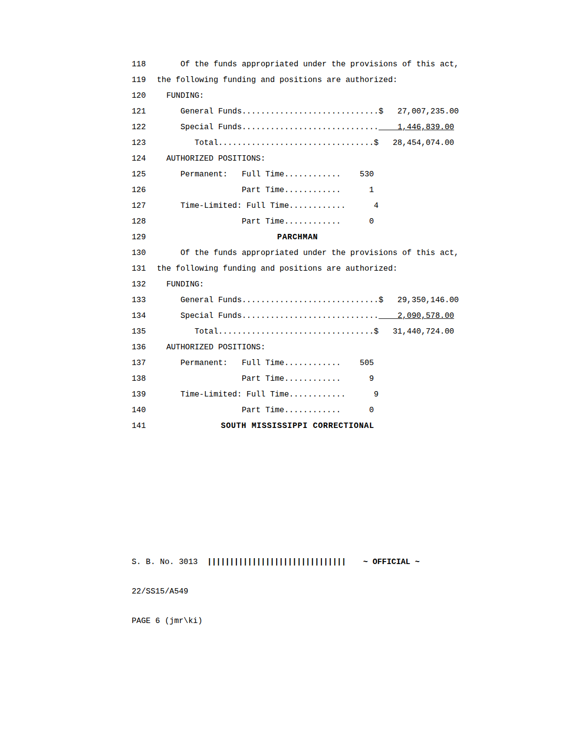118 Of the funds appropriated under the provisions of this act,
119 the following funding and positions are authorized:
120 FUNDING:
121 General Funds.............................$ 27,007,235.00
122 Special Funds............................. 1,446,839.00
123 Total.................................$ 28,454,074.00
124 AUTHORIZED POSITIONS:
125 Permanent: Full Time............ 530
126 Part Time............ 1
127 Time-Limited: Full Time............ 4
128 Part Time............ 0
129 PARCHMAN
130 Of the funds appropriated under the provisions of this act,
131 the following funding and positions are authorized:
132 FUNDING:
133 General Funds.............................$ 29,350,146.00
134 Special Funds............................. 2,090,578.00
135 Total.................................$ 31,440,724.00
136 AUTHORIZED POSITIONS:
137 Permanent: Full Time............ 505
138 Part Time............ 9
139 Time-Limited: Full Time............ 9
140 Part Time............ 0
141 SOUTH MISSISSIPPI CORRECTIONAL
S. B. No. 3013 ||||||||||||||||||||||||||||||| ~ OFFICIAL ~
22/SS15/A549
PAGE 6 (jmr\ki)